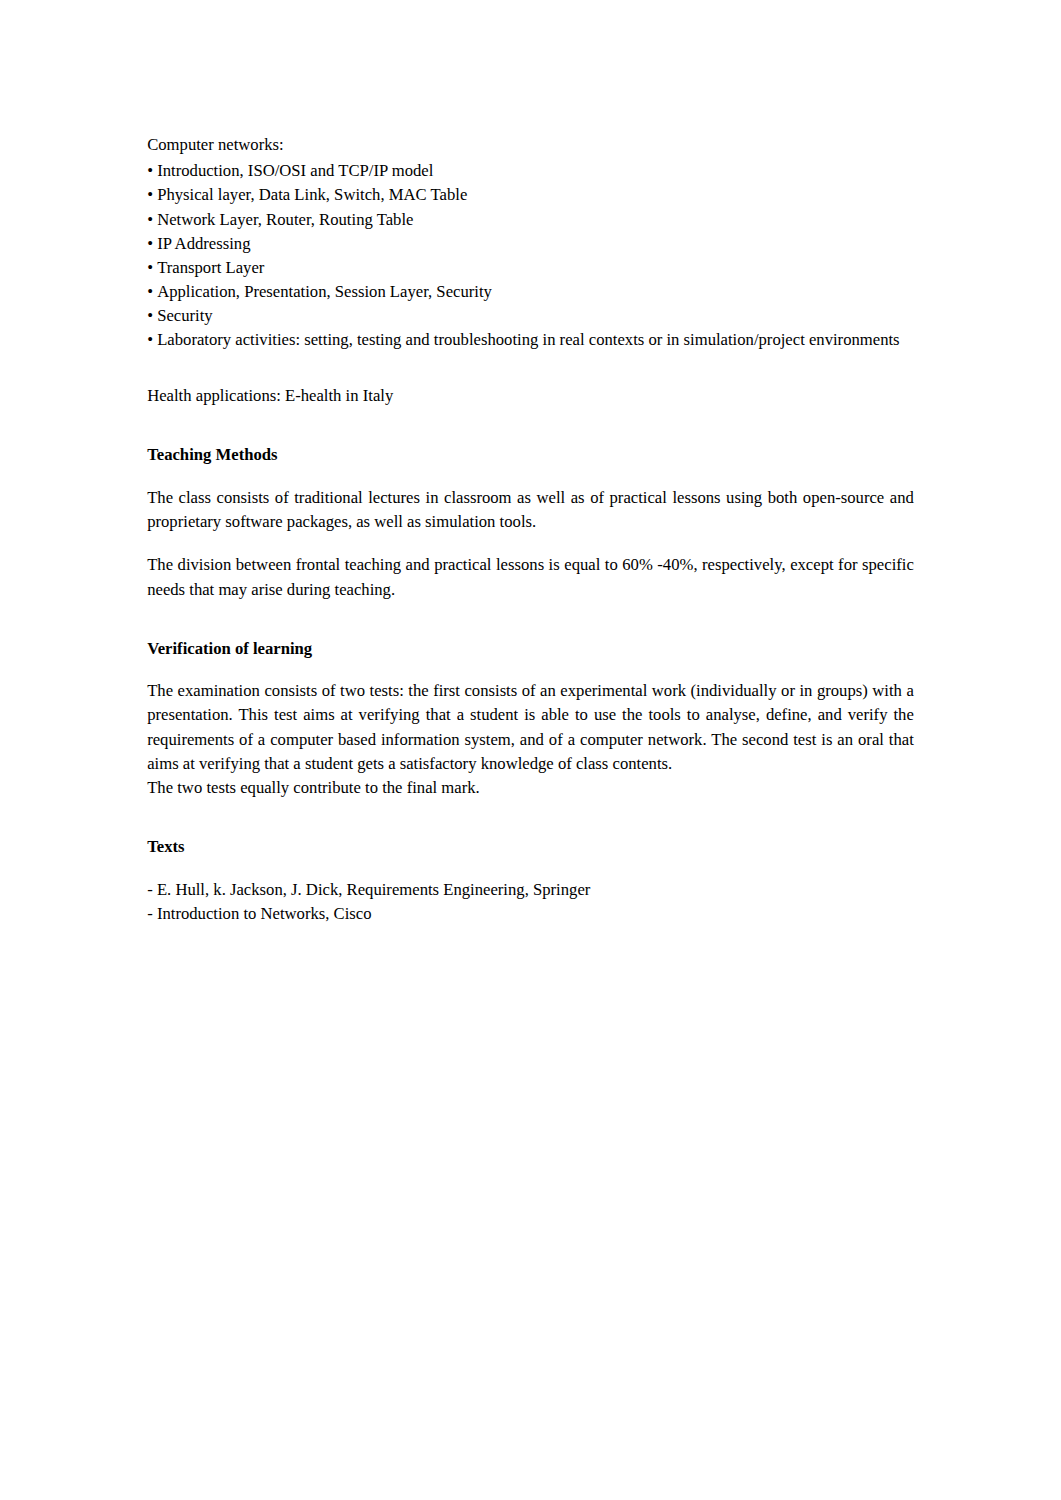Computer networks:
Introduction, ISO/OSI and TCP/IP model
Physical layer, Data Link, Switch, MAC Table
Network Layer, Router, Routing Table
IP Addressing
Transport Layer
Application, Presentation, Session Layer, Security
Security
Laboratory activities: setting, testing and troubleshooting in real contexts or in simulation/project environments
Health applications: E-health in Italy
Teaching Methods
The class consists of traditional lectures in classroom as well as of practical lessons using both open-source and proprietary software packages, as well as simulation tools.
The division between frontal teaching and practical lessons is equal to 60% -40%, respectively, except for specific needs that may arise during teaching.
Verification of learning
The examination consists of two tests: the first consists of an experimental work (individually or in groups) with a presentation. This test aims at verifying that a student is able to use the tools to analyse, define, and verify the requirements of a computer based information system, and of a computer network. The second test is an oral that aims at verifying that a student gets a satisfactory knowledge of class contents.
The two tests equally contribute to the final mark.
Texts
- E. Hull, k. Jackson, J. Dick, Requirements Engineering, Springer
- Introduction to Networks, Cisco